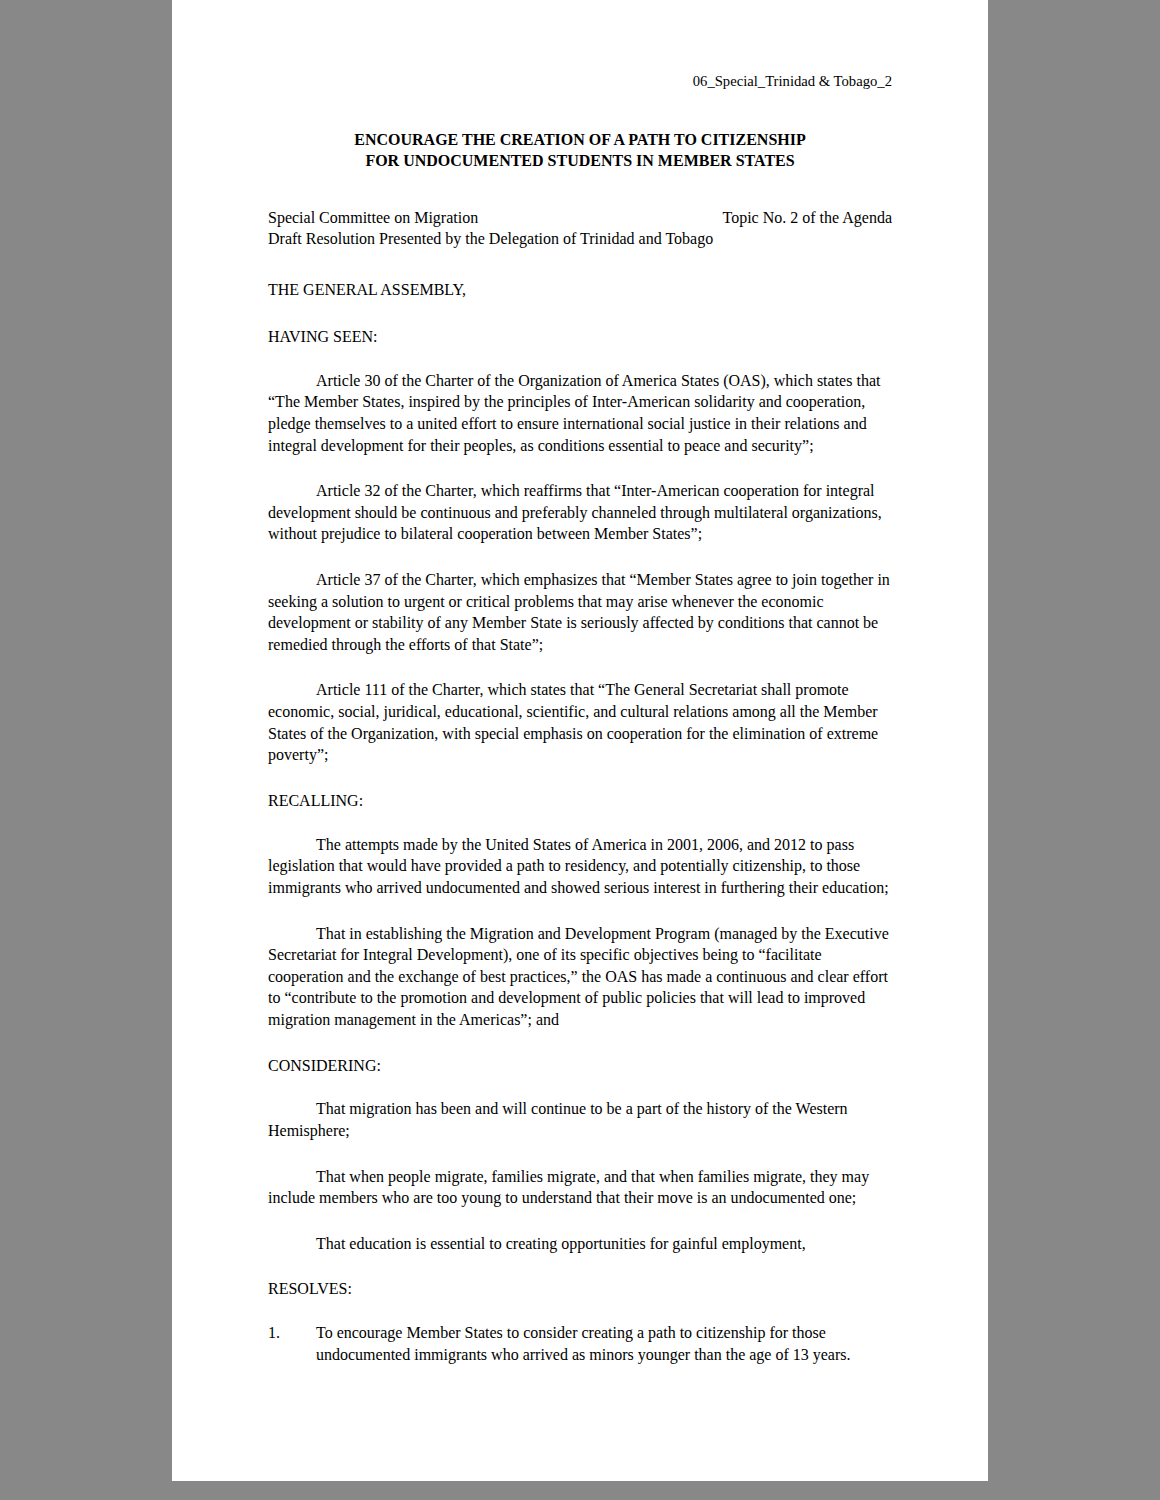06_Special_Trinidad & Tobago_2
Encourage the Creation of a Path to Citizenship
for Undocumented Students in Member States
Special Committee on Migration
Topic No. 2 of the Agenda
Draft Resolution Presented by the Delegation of Trinidad and Tobago
THE GENERAL ASSEMBLY,
HAVING SEEN:
Article 30 of the Charter of the Organization of America States (OAS), which states that “The Member States, inspired by the principles of Inter-American solidarity and cooperation, pledge themselves to a united effort to ensure international social justice in their relations and integral development for their peoples, as conditions essential to peace and security”;
Article 32 of the Charter, which reaffirms that “Inter-American cooperation for integral development should be continuous and preferably channeled through multilateral organizations, without prejudice to bilateral cooperation between Member States”;
Article 37 of the Charter, which emphasizes that “Member States agree to join together in seeking a solution to urgent or critical problems that may arise whenever the economic development or stability of any Member State is seriously affected by conditions that cannot be remedied through the efforts of that State”;
Article 111 of the Charter, which states that “The General Secretariat shall promote economic, social, juridical, educational, scientific, and cultural relations among all the Member States of the Organization, with special emphasis on cooperation for the elimination of extreme poverty”;
RECALLING:
The attempts made by the United States of America in 2001, 2006, and 2012 to pass legislation that would have provided a path to residency, and potentially citizenship, to those immigrants who arrived undocumented and showed serious interest in furthering their education;
That in establishing the Migration and Development Program (managed by the Executive Secretariat for Integral Development), one of its specific objectives being to “facilitate cooperation and the exchange of best practices,” the OAS has made a continuous and clear effort to “contribute to the promotion and development of public policies that will lead to improved migration management in the Americas”; and
CONSIDERING:
That migration has been and will continue to be a part of the history of the Western Hemisphere;
That when people migrate, families migrate, and that when families migrate, they may include members who are too young to understand that their move is an undocumented one;
That education is essential to creating opportunities for gainful employment,
RESOLVES:
To encourage Member States to consider creating a path to citizenship for those undocumented immigrants who arrived as minors younger than the age of 13 years.